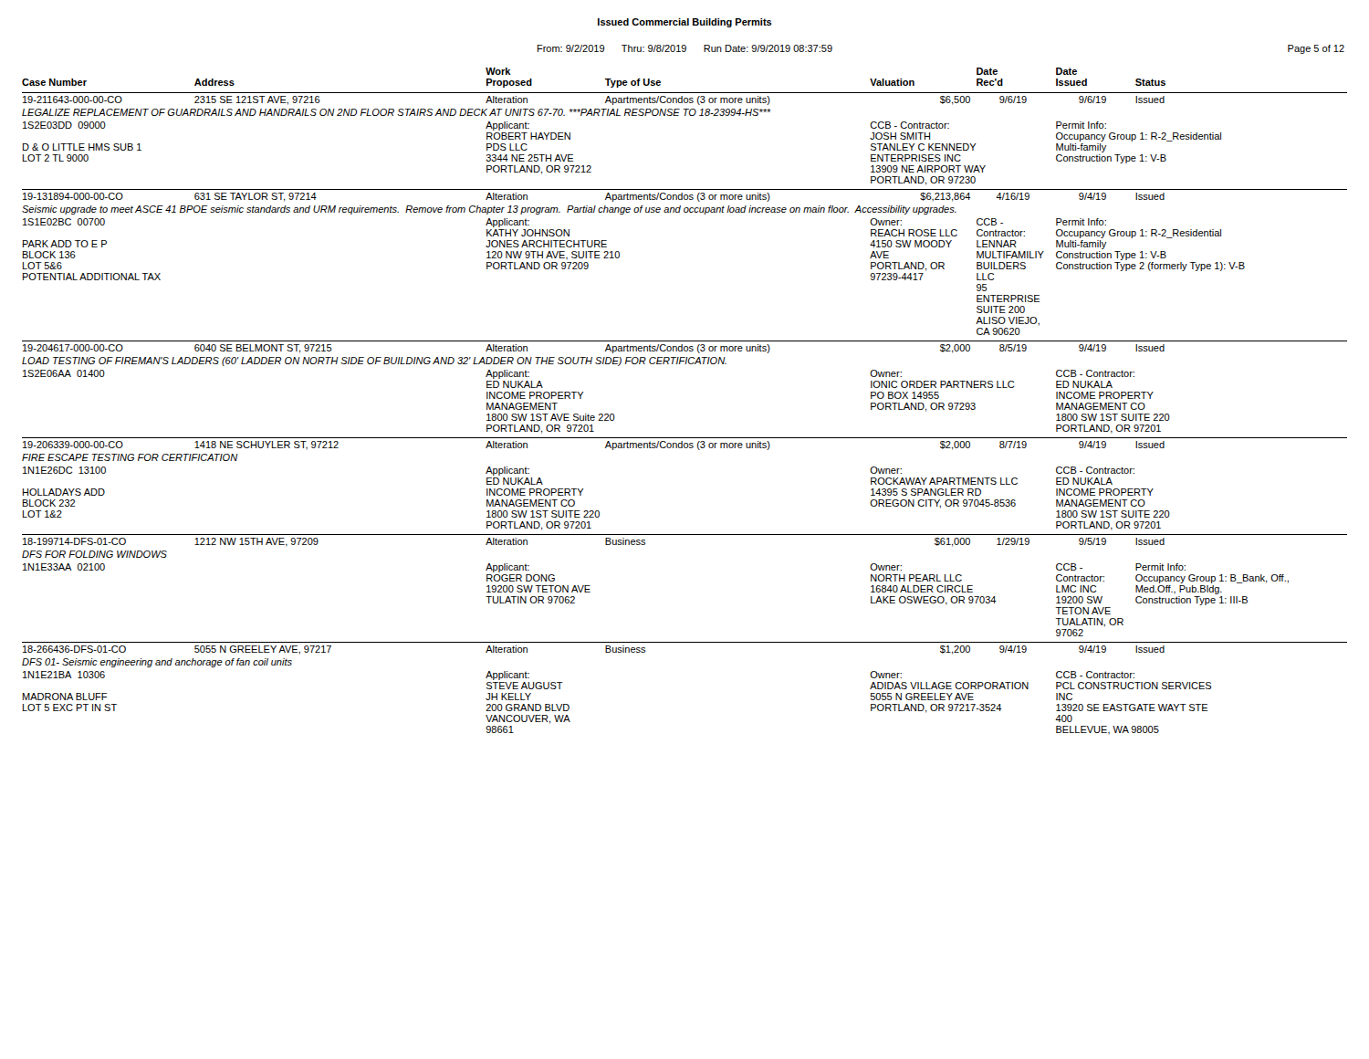Issued Commercial Building Permits
| | From: 9/2/2019 Thru: 9/8/2019 Run Date: 9/9/2019 08:37:59 | Page 5 of 12 |
| Case Number | Address | Work Proposed | Type of Use | Valuation | Date Rec'd | Date Issued | Status |
| --- | --- | --- | --- | --- | --- | --- | --- |
| 19-211643-000-00-CO | 2315 SE 121ST AVE, 97216 | Alteration | Apartments/Condos (3 or more units) | $6,500 | 9/6/19 | 9/6/19 | Issued |
| LEGALIZE REPLACEMENT OF GUARDRAILS AND HANDRAILS ON 2ND FLOOR STAIRS AND DECK AT UNITS 67-70. ***PARTIAL RESPONSE TO 18-23994-HS*** |
| 1S2E03DD 09000 D & O LITTLE HMS SUB 1 LOT 2 TL 9000 | Applicant: ROBERT HAYDEN PDS LLC 3344 NE 25TH AVE PORTLAND, OR 97212 | CCB - Contractor: JOSH SMITH STANLEY C KENNEDY ENTERPRISES INC 13909 NE AIRPORT WAY PORTLAND, OR 97230 | Permit Info: Occupancy Group 1: R-2_Residential Multi-family Construction Type 1: V-B |
| 19-131894-000-00-CO | 631 SE TAYLOR ST, 97214 | Alteration | Apartments/Condos (3 or more units) | $6,213,864 | 4/16/19 | 9/4/19 | Issued |
| Seismic upgrade to meet ASCE 41 BPOE seismic standards and URM requirements. Remove from Chapter 13 program. Partial change of use and occupant load increase on main floor. Accessibility upgrades. |
| 1S1E02BC 00700 PARK ADD TO E P BLOCK 136 LOT 5&6 POTENTIAL ADDITIONAL TAX | Applicant: KATHY JOHNSON JONES ARCHITECHTURE 120 NW 9TH AVE, SUITE 210 PORTLAND OR 97209 | Owner: REACH ROSE LLC 4150 SW MOODY AVE PORTLAND, OR 97239-4417 | CCB - Contractor: LENNAR MULTIFAMILIY BUILDERS LLC 95 ENTERPRISE SUITE 200 ALISO VIEJO, CA 90620 | Permit Info: Occupancy Group 1: R-2_Residential Multi-family Construction Type 1: V-B Construction Type 2 (formerly Type 1): V-B |
| 19-204617-000-00-CO | 6040 SE BELMONT ST, 97215 | Alteration | Apartments/Condos (3 or more units) | $2,000 | 8/5/19 | 9/4/19 | Issued |
| LOAD TESTING OF FIREMAN'S LADDERS (60' LADDER ON NORTH SIDE OF BUILDING AND 32' LADDER ON THE SOUTH SIDE) FOR CERTIFICATION. |
| 1S2E06AA 01400 | Applicant: ED NUKALA INCOME PROPERTY MANAGEMENT 1800 SW 1ST AVE Suite 220 PORTLAND, OR 97201 | Owner: IONIC ORDER PARTNERS LLC PO BOX 14955 PORTLAND, OR 97293 | CCB - Contractor: ED NUKALA INCOME PROPERTY MANAGEMENT CO 1800 SW 1ST SUITE 220 PORTLAND, OR 97201 |
| 19-206339-000-00-CO | 1418 NE SCHUYLER ST, 97212 | Alteration | Apartments/Condos (3 or more units) | $2,000 | 8/7/19 | 9/4/19 | Issued |
| FIRE ESCAPE TESTING FOR CERTIFICATION |
| 1N1E26DC 13100 HOLLADAYS ADD BLOCK 232 LOT 1&2 | Applicant: ED NUKALA INCOME PROPERTY MANAGEMENT CO 1800 SW 1ST SUITE 220 PORTLAND, OR 97201 | Owner: ROCKAWAY APARTMENTS LLC 14395 S SPANGLER RD OREGON CITY, OR 97045-8536 | CCB - Contractor: ED NUKALA INCOME PROPERTY MANAGEMENT CO 1800 SW 1ST SUITE 220 PORTLAND, OR 97201 |
| 18-199714-DFS-01-CO | 1212 NW 15TH AVE, 97209 | Alteration | Business | $61,000 | 1/29/19 | 9/5/19 | Issued |
| DFS FOR FOLDING WINDOWS |
| 1N1E33AA 02100 | Applicant: ROGER DONG 19200 SW TETON AVE TULATIN OR 97062 | Owner: NORTH PEARL LLC 16840 ALDER CIRCLE LAKE OSWEGO, OR 97034 | CCB - Contractor: LMC INC 19200 SW TETON AVE TUALATIN, OR 97062 | Permit Info: Occupancy Group 1: B_Bank, Off., Med.Off., Pub.Bldg. Construction Type 1: III-B |
| 18-266436-DFS-01-CO | 5055 N GREELEY AVE, 97217 | Alteration | Business | $1,200 | 9/4/19 | 9/4/19 | Issued |
| DFS 01- Seismic engineering and anchorage of fan coil units |
| 1N1E21BA 10306 MADRONA BLUFF LOT 5 EXC PT IN ST | Applicant: STEVE AUGUST JH KELLY 200 GRAND BLVD VANCOUVER, WA 98661 | Owner: ADIDAS VILLAGE CORPORATION 5055 N GREELEY AVE PORTLAND, OR 97217-3524 | CCB - Contractor: PCL CONSTRUCTION SERVICES INC 13920 SE EASTGATE WAYT STE 400 BELLEVUE, WA 98005 |